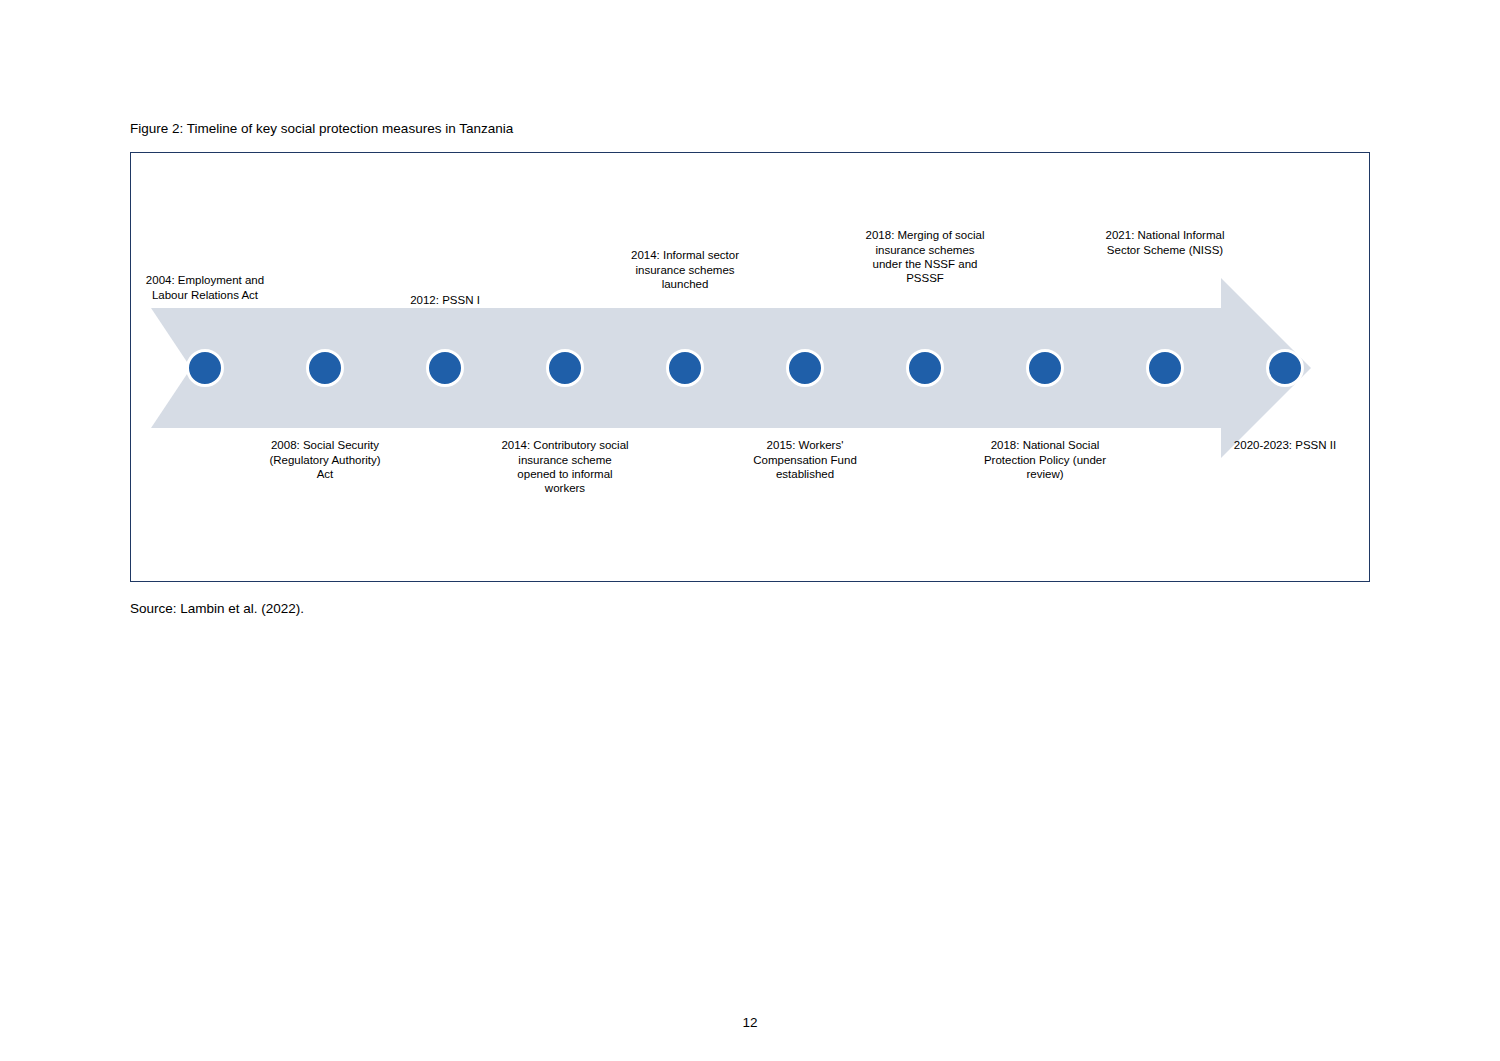Figure 2: Timeline of key social protection measures in Tanzania
2004: Employment and Labour Relations Act
2012: PSSN I
2014: Informal sector insurance schemes launched
2018: Merging of social insurance schemes under the NSSF and PSSSF
2021: National Informal Sector Scheme (NISS)
2008: Social Security (Regulatory Authority) Act
2014: Contributory social insurance scheme opened to informal workers
2015: Workers' Compensation Fund established
2018: National Social Protection Policy (under review)
2020-2023: PSSN II
Source: Lambin et al. (2022).
12